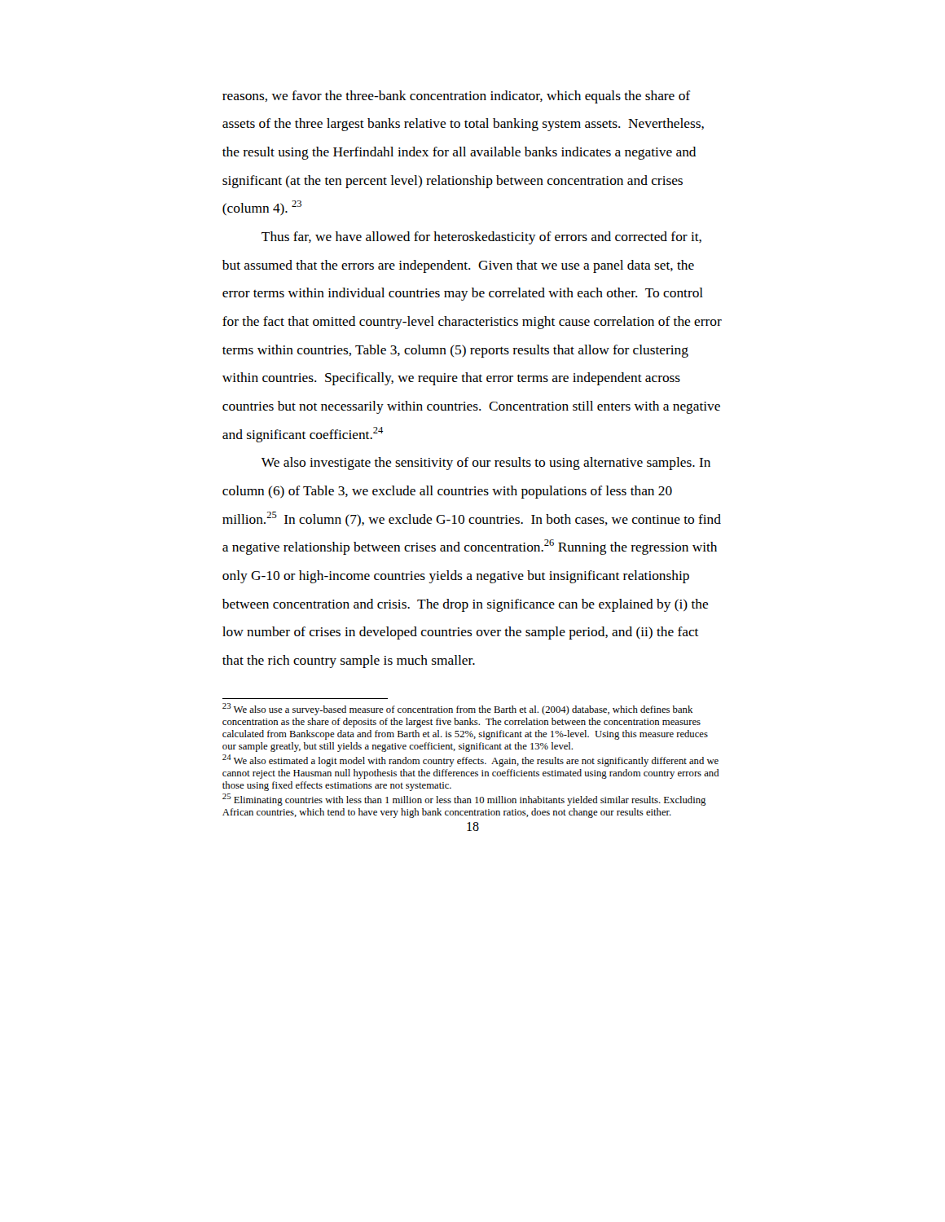reasons, we favor the three-bank concentration indicator, which equals the share of assets of the three largest banks relative to total banking system assets. Nevertheless, the result using the Herfindahl index for all available banks indicates a negative and significant (at the ten percent level) relationship between concentration and crises (column 4). 23
Thus far, we have allowed for heteroskedasticity of errors and corrected for it, but assumed that the errors are independent. Given that we use a panel data set, the error terms within individual countries may be correlated with each other. To control for the fact that omitted country-level characteristics might cause correlation of the error terms within countries, Table 3, column (5) reports results that allow for clustering within countries. Specifically, we require that error terms are independent across countries but not necessarily within countries. Concentration still enters with a negative and significant coefficient.24
We also investigate the sensitivity of our results to using alternative samples. In column (6) of Table 3, we exclude all countries with populations of less than 20 million.25 In column (7), we exclude G-10 countries. In both cases, we continue to find a negative relationship between crises and concentration.26 Running the regression with only G-10 or high-income countries yields a negative but insignificant relationship between concentration and crisis. The drop in significance can be explained by (i) the low number of crises in developed countries over the sample period, and (ii) the fact that the rich country sample is much smaller.
23 We also use a survey-based measure of concentration from the Barth et al. (2004) database, which defines bank concentration as the share of deposits of the largest five banks. The correlation between the concentration measures calculated from Bankscope data and from Barth et al. is 52%, significant at the 1%-level. Using this measure reduces our sample greatly, but still yields a negative coefficient, significant at the 13% level.
24 We also estimated a logit model with random country effects. Again, the results are not significantly different and we cannot reject the Hausman null hypothesis that the differences in coefficients estimated using random country errors and those using fixed effects estimations are not systematic.
25 Eliminating countries with less than 1 million or less than 10 million inhabitants yielded similar results. Excluding African countries, which tend to have very high bank concentration ratios, does not change our results either.
18